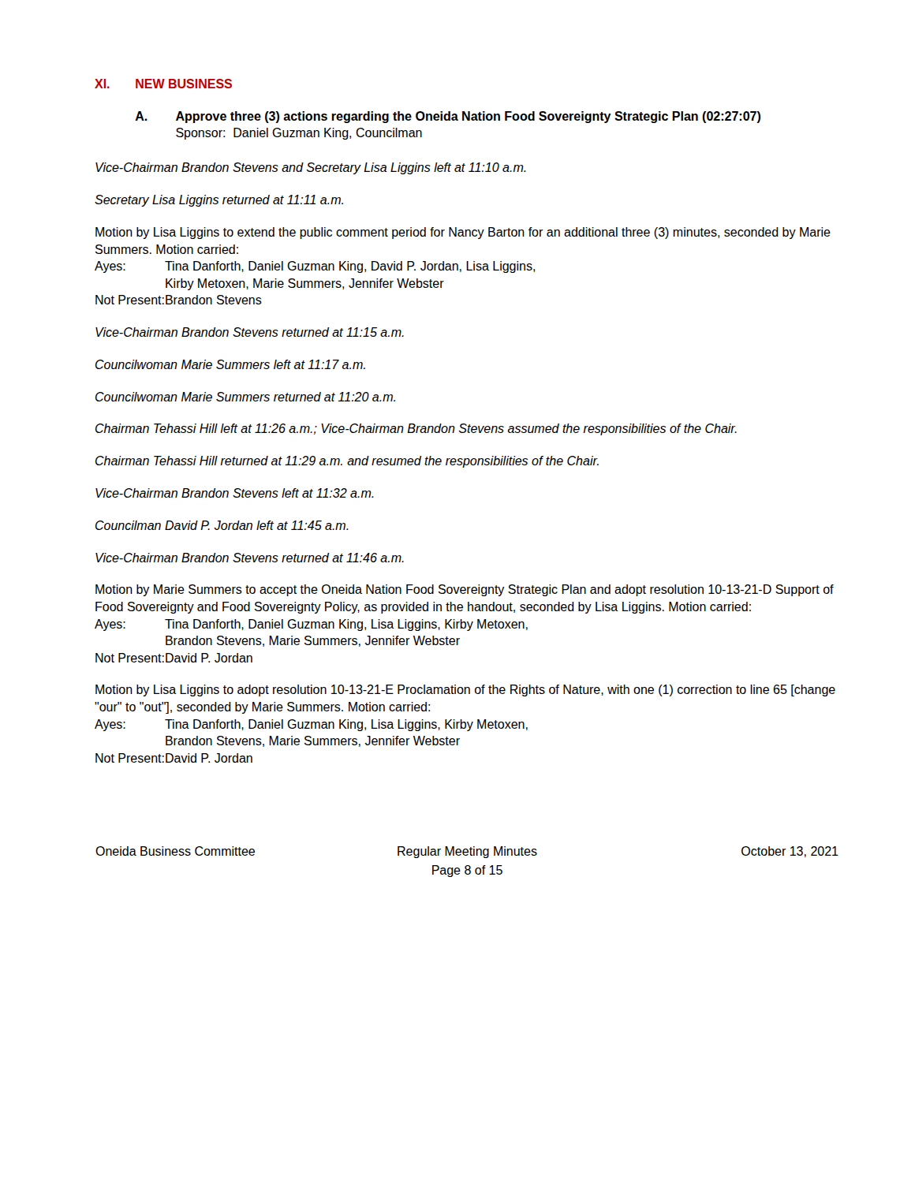XI. NEW BUSINESS
A. Approve three (3) actions regarding the Oneida Nation Food Sovereignty Strategic Plan (02:27:07)
Sponsor: Daniel Guzman King, Councilman
Vice-Chairman Brandon Stevens and Secretary Lisa Liggins left at 11:10 a.m.
Secretary Lisa Liggins returned at 11:11 a.m.
Motion by Lisa Liggins to extend the public comment period for Nancy Barton for an additional three (3) minutes, seconded by Marie Summers. Motion carried:
| Ayes: | Tina Danforth, Daniel Guzman King, David P. Jordan, Lisa Liggins, Kirby Metoxen, Marie Summers, Jennifer Webster |
| Not Present: | Brandon Stevens |
Vice-Chairman Brandon Stevens returned at 11:15 a.m.
Councilwoman Marie Summers left at 11:17 a.m.
Councilwoman Marie Summers returned at 11:20 a.m.
Chairman Tehassi Hill left at 11:26 a.m.; Vice-Chairman Brandon Stevens assumed the responsibilities of the Chair.
Chairman Tehassi Hill returned at 11:29 a.m. and resumed the responsibilities of the Chair.
Vice-Chairman Brandon Stevens left at 11:32 a.m.
Councilman David P. Jordan left at 11:45 a.m.
Vice-Chairman Brandon Stevens returned at 11:46 a.m.
Motion by Marie Summers to accept the Oneida Nation Food Sovereignty Strategic Plan and adopt resolution 10-13-21-D Support of Food Sovereignty and Food Sovereignty Policy, as provided in the handout, seconded by Lisa Liggins. Motion carried:
| Ayes: | Tina Danforth, Daniel Guzman King, Lisa Liggins, Kirby Metoxen, Brandon Stevens, Marie Summers, Jennifer Webster |
| Not Present: | David P. Jordan |
Motion by Lisa Liggins to adopt resolution 10-13-21-E Proclamation of the Rights of Nature, with one (1) correction to line 65 [change "our" to "out"], seconded by Marie Summers. Motion carried:
| Ayes: | Tina Danforth, Daniel Guzman King, Lisa Liggins, Kirby Metoxen, Brandon Stevens, Marie Summers, Jennifer Webster |
| Not Present: | David P. Jordan |
| Oneida Business Committee | Regular Meeting Minutes | October 13, 2021 |
| Page 8 of 15 |